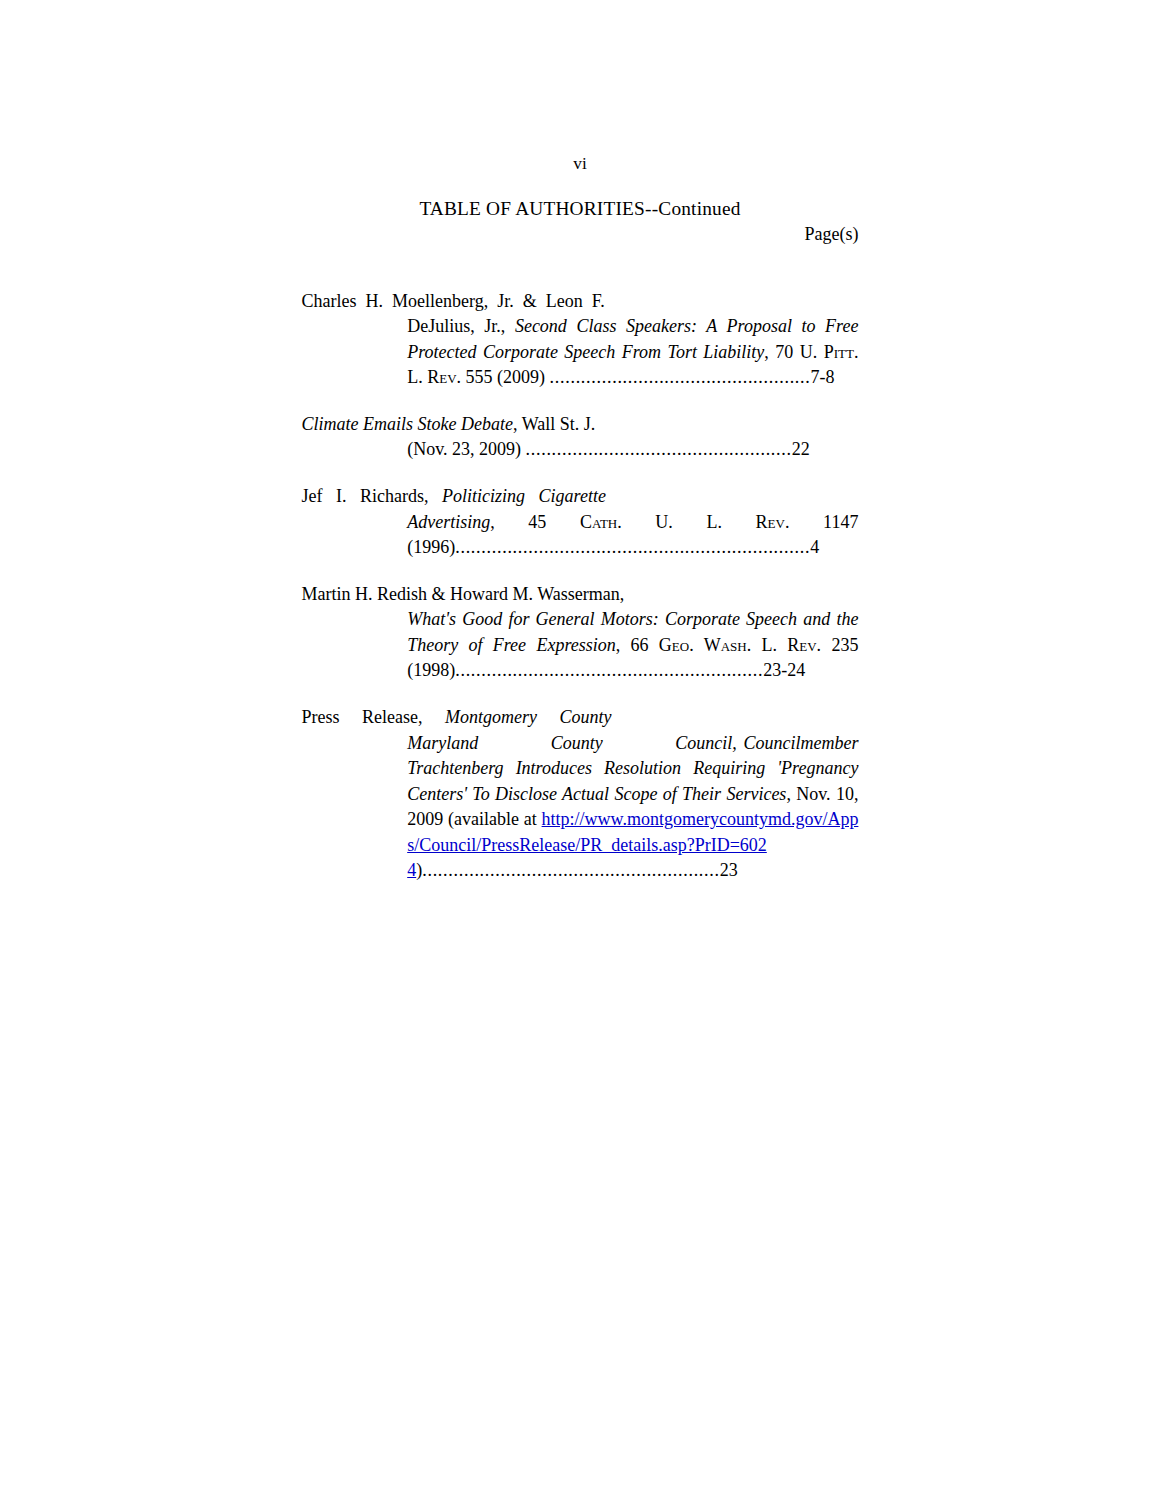vi
TABLE OF AUTHORITIES--Continued
Page(s)
Charles H. Moellenberg, Jr. & Leon F. DeJulius, Jr., Second Class Speakers: A Proposal to Free Protected Corporate Speech From Tort Liability, 70 U. Pitt. L. Rev. 555 (2009) .................................................. 7-8
Climate Emails Stoke Debate, Wall St. J. (Nov. 23, 2009) ................................................... 22
Jef I. Richards, Politicizing Cigarette Advertising, 45 Cath. U. L. Rev. 1147 (1996).................................................................... 4
Martin H. Redish & Howard M. Wasserman, What's Good for General Motors: Corporate Speech and the Theory of Free Expression, 66 Geo. Wash. L. Rev. 235 (1998)........................................................... 23-24
Press Release, Montgomery County Maryland County Council, Councilmember Trachtenberg Introduces Resolution Requiring 'Pregnancy Centers' To Disclose Actual Scope of Their Services, Nov. 10, 2009 (available at http://www.montgomerycountymd.gov/Apps/Council/PressRelease/PR_details.asp?PrID=6024)......................................................... 23